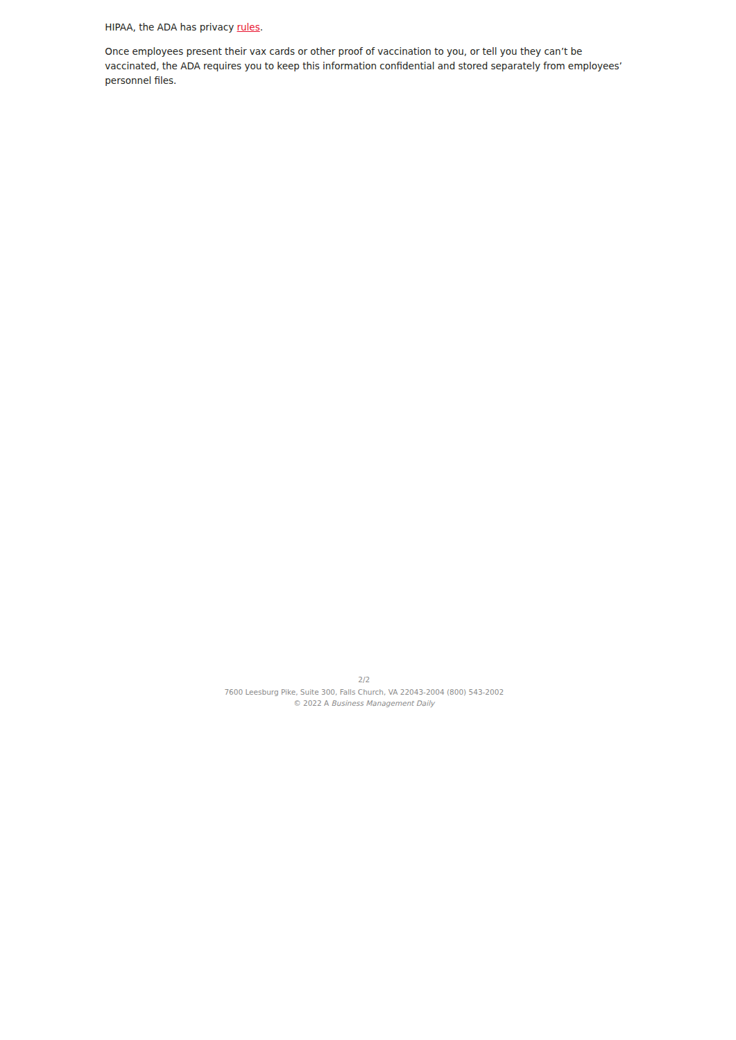HIPAA, the ADA has privacy rules.
Once employees present their vax cards or other proof of vaccination to you, or tell you they can’t be vaccinated, the ADA requires you to keep this information confidential and stored separately from employees’ personnel files.
2/2
7600 Leesburg Pike, Suite 300, Falls Church, VA 22043-2004 (800) 543-2002
© 2022 A Business Management Daily